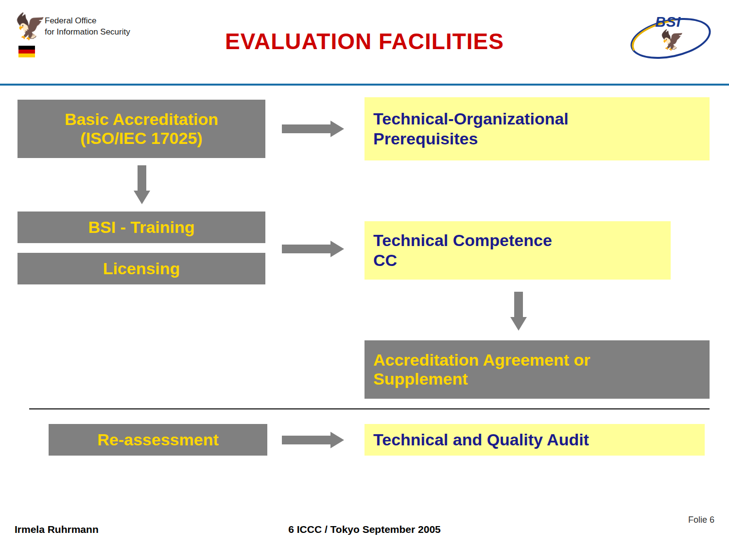🦅
Federal Office
for Information Security
BSI
🦅
EVALUATION FACILITIES
Basic Accreditation
(ISO/IEC 17025)
Technical-Organizational
Prerequisites
BSI - Training
Licensing
Technical Competence
CC
Accreditation Agreement or
Supplement
Re-assessment
Technical and Quality Audit
Irmela Ruhrmann 6 ICCC / Tokyo September 2005 Folie 6